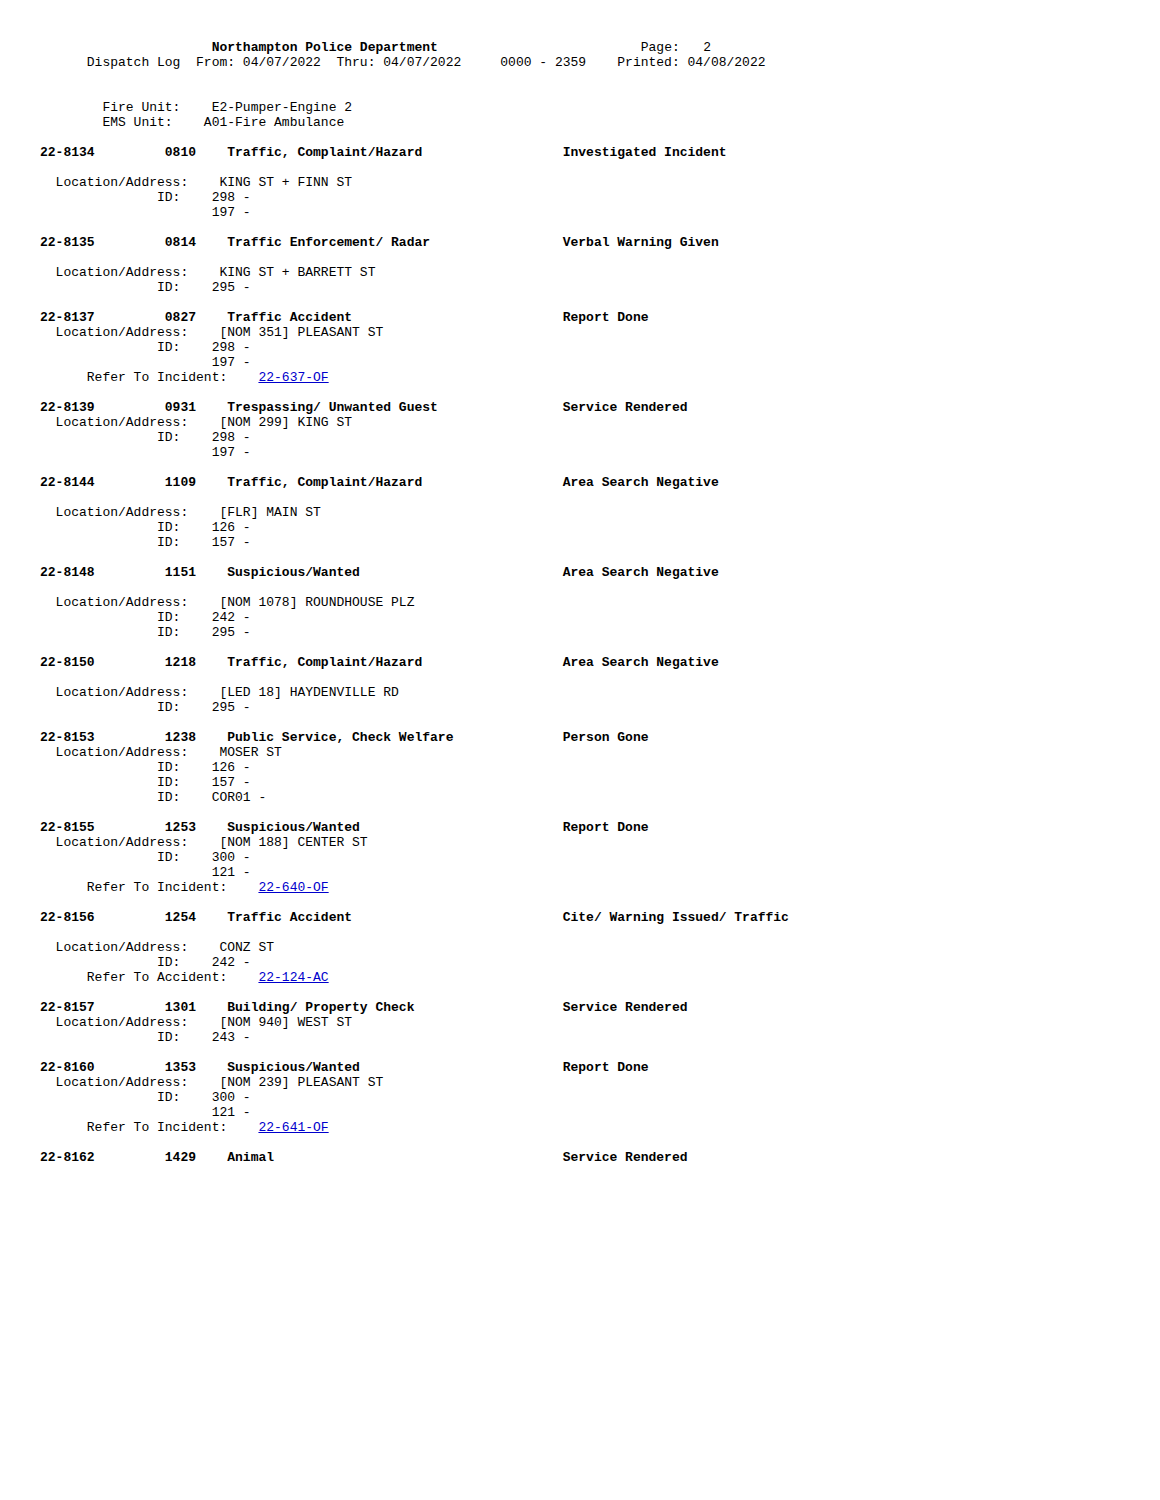Northampton Police Department                          Page:   2
      Dispatch Log  From: 04/07/2022  Thru: 04/07/2022     0000 - 2359    Printed: 04/08/2022


        Fire Unit:    E2-Pumper-Engine 2
        EMS Unit:    A01-Fire Ambulance

22-8134         0810    Traffic, Complaint/Hazard                  Investigated Incident

  Location/Address:    KING ST + FINN ST
               ID:    298 -
                      197 -

22-8135         0814    Traffic Enforcement/ Radar                 Verbal Warning Given

  Location/Address:    KING ST + BARRETT ST
               ID:    295 -

22-8137         0827    Traffic Accident                           Report Done
  Location/Address:    [NOM 351] PLEASANT ST
               ID:    298 -
                      197 -
      Refer To Incident:    22-637-OF

22-8139         0931    Trespassing/ Unwanted Guest                Service Rendered
  Location/Address:    [NOM 299] KING ST
               ID:    298 -
                      197 -

22-8144         1109    Traffic, Complaint/Hazard                  Area Search Negative

  Location/Address:    [FLR] MAIN ST
               ID:    126 -
               ID:    157 -

22-8148         1151    Suspicious/Wanted                          Area Search Negative

  Location/Address:    [NOM 1078] ROUNDHOUSE PLZ
               ID:    242 -
               ID:    295 -

22-8150         1218    Traffic, Complaint/Hazard                  Area Search Negative

  Location/Address:    [LED 18] HAYDENVILLE RD
               ID:    295 -

22-8153         1238    Public Service, Check Welfare              Person Gone
  Location/Address:    MOSER ST
               ID:    126 -
               ID:    157 -
               ID:    COR01 -

22-8155         1253    Suspicious/Wanted                          Report Done
  Location/Address:    [NOM 188] CENTER ST
               ID:    300 -
                      121 -
      Refer To Incident:    22-640-OF

22-8156         1254    Traffic Accident                           Cite/ Warning Issued/ Traffic

  Location/Address:    CONZ ST
               ID:    242 -
      Refer To Accident:    22-124-AC

22-8157         1301    Building/ Property Check                   Service Rendered
  Location/Address:    [NOM 940] WEST ST
               ID:    243 -

22-8160         1353    Suspicious/Wanted                          Report Done
  Location/Address:    [NOM 239] PLEASANT ST
               ID:    300 -
                      121 -
      Refer To Incident:    22-641-OF

22-8162         1429    Animal                                     Service Rendered